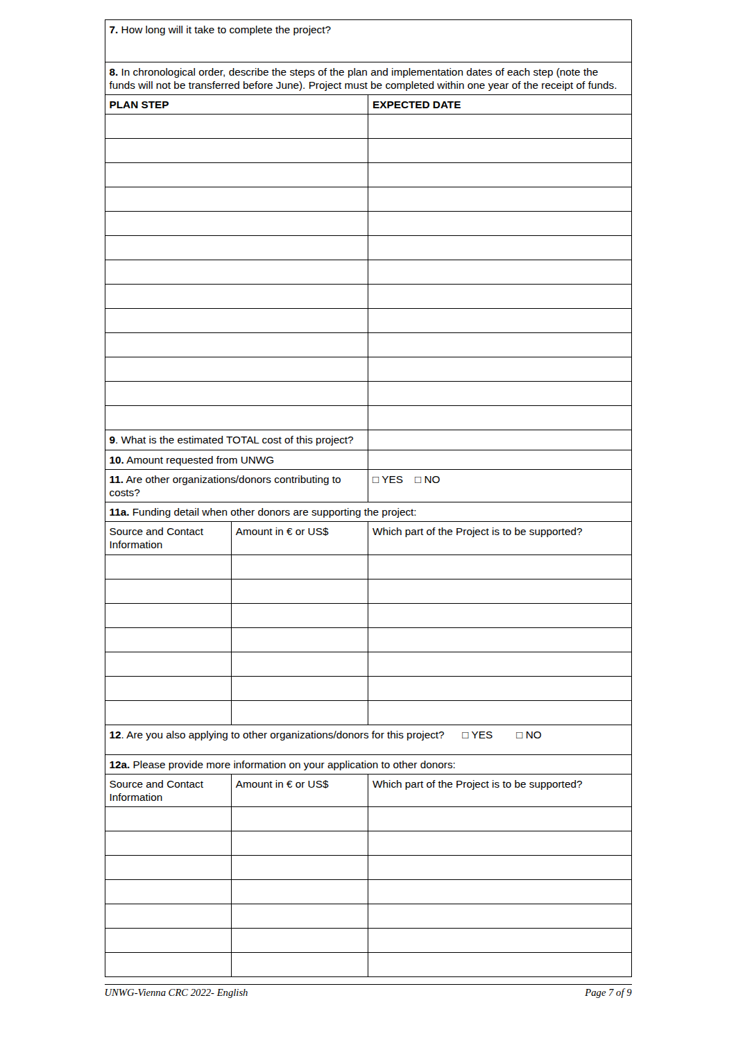| 7. How long will it take to complete the project? |
| 8. In chronological order, describe the steps of the plan and implementation dates of each step (note the funds will not be transferred before June). Project must be completed within one year of the receipt of funds. |
| PLAN STEP | EXPECTED DATE |
| 9 . What is the estimated TOTAL cost of this project? | |
| 10. Amount requested from UNWG | |
| 11. Are other organizations/donors contributing to costs? | □ YES □ NO |
| 11a. Funding detail when other donors are supporting the project: |
| Source and Contact Information | Amount in € or US$ | Which part of the Project is to be supported? |
| 12 . Are you also applying to other organizations/donors for this project? □ YES □ NO |
| 12a. Please provide more information on your application to other donors: |
| Source and Contact Information | Amount in € or US$ | Which part of the Project is to be supported? |
UNWG-Vienna CRC 2022- English Page 7 of 9